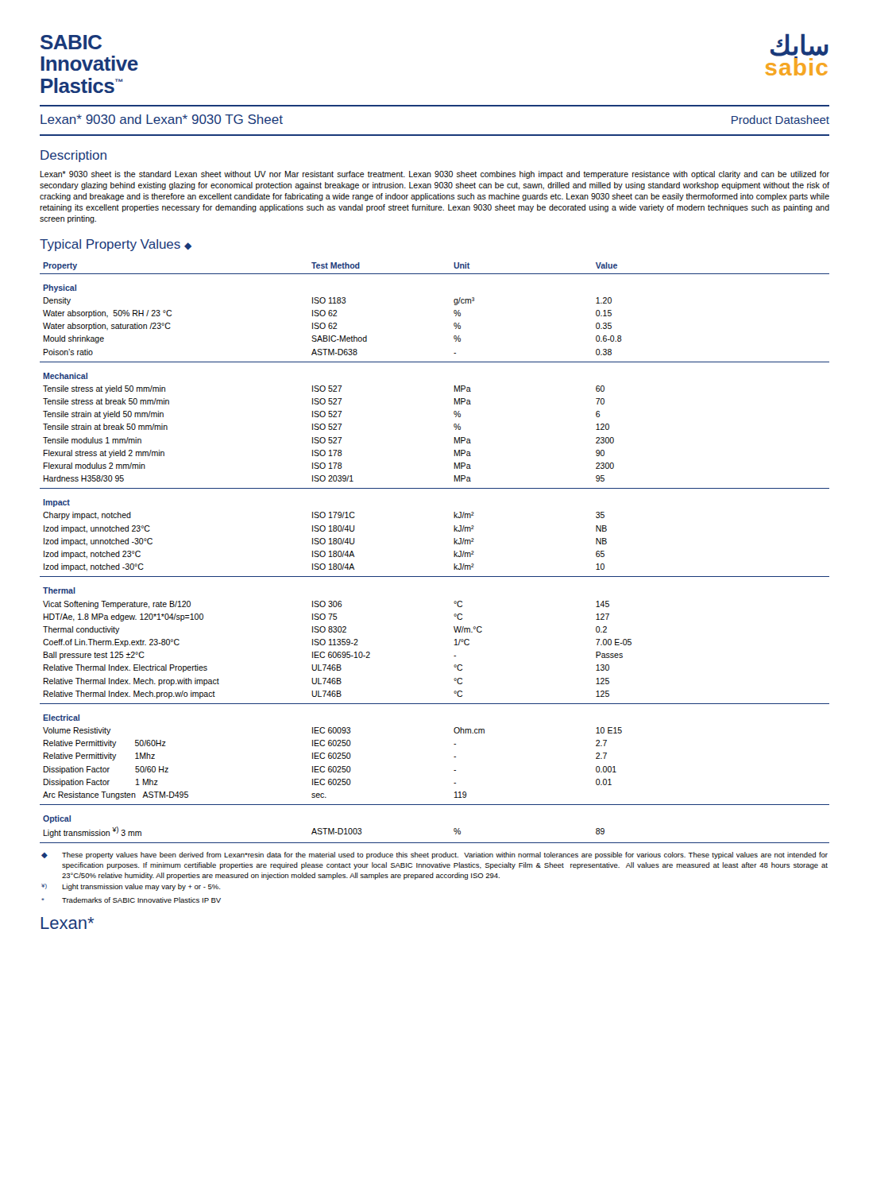SABIC
Innovative
Plastics™
سابك
sabic
Lexan* 9030 and Lexan* 9030 TG Sheet
Product Datasheet
Description
Lexan* 9030 sheet is the standard Lexan sheet without UV nor Mar resistant surface treatment. Lexan 9030 sheet combines high impact and temperature resistance with optical clarity and can be utilized for secondary glazing behind existing glazing for economical protection against breakage or intrusion. Lexan 9030 sheet can be cut, sawn, drilled and milled by using standard workshop equipment without the risk of cracking and breakage and is therefore an excellent candidate for fabricating a wide range of indoor applications such as machine guards etc. Lexan 9030 sheet can be easily thermoformed into complex parts while retaining its excellent properties necessary for demanding applications such as vandal proof street furniture. Lexan 9030 sheet may be decorated using a wide variety of modern techniques such as painting and screen printing.
Typical Property Values ◆
| Property | Test Method | Unit | Value |
| --- | --- | --- | --- |
| Physical |
| Density | ISO 1183 | g/cm³ | 1.20 |
| Water absorption, 50% RH / 23 °C | ISO 62 | % | 0.15 |
| Water absorption, saturation /23°C | ISO 62 | % | 0.35 |
| Mould shrinkage | SABIC-Method | % | 0.6-0.8 |
| Poison’s ratio | ASTM-D638 | - | 0.38 |
| Mechanical |
| Tensile stress at yield 50 mm/min | ISO 527 | MPa | 60 |
| Tensile stress at break 50 mm/min | ISO 527 | MPa | 70 |
| Tensile strain at yield 50 mm/min | ISO 527 | % | 6 |
| Tensile strain at break 50 mm/min | ISO 527 | % | 120 |
| Tensile modulus 1 mm/min | ISO 527 | MPa | 2300 |
| Flexural stress at yield 2 mm/min | ISO 178 | MPa | 90 |
| Flexural modulus 2 mm/min | ISO 178 | MPa | 2300 |
| Hardness H358/30 95 | ISO 2039/1 | MPa | 95 |
| Impact |
| Charpy impact, notched | ISO 179/1C | kJ/m² | 35 |
| Izod impact, unnotched 23°C | ISO 180/4U | kJ/m² | NB |
| Izod impact, unnotched -30°C | ISO 180/4U | kJ/m² | NB |
| Izod impact, notched 23°C | ISO 180/4A | kJ/m² | 65 |
| Izod impact, notched -30°C | ISO 180/4A | kJ/m² | 10 |
| Thermal |
| Vicat Softening Temperature, rate B/120 | ISO 306 | °C | 145 |
| HDT/Ae, 1.8 MPa edgew. 120*1*04/sp=100 | ISO 75 | °C | 127 |
| Thermal conductivity | ISO 8302 | W/m.°C | 0.2 |
| Coeff.of Lin.Therm.Exp.extr. 23-80°C | ISO 11359-2 | 1/°C | 7.00 E-05 |
| Ball pressure test 125 ±2°C | IEC 60695-10-2 | - | Passes |
| Relative Thermal Index. Electrical Properties | UL746B | °C | 130 |
| Relative Thermal Index. Mech. prop.with impact | UL746B | °C | 125 |
| Relative Thermal Index. Mech.prop.w/o impact | UL746B | °C | 125 |
| Electrical |
| Volume Resistivity | IEC 60093 | Ohm.cm | 10 E15 |
| Relative Permittivity 50/60Hz | IEC 60250 | - | 2.7 |
| Relative Permittivity 1Mhz | IEC 60250 | - | 2.7 |
| Dissipation Factor 50/60 Hz | IEC 60250 | - | 0.001 |
| Dissipation Factor 1 Mhz | IEC 60250 | - | 0.01 |
| Arc Resistance Tungsten ASTM-D495 | sec. | 119 | |
| Optical |
| Light transmission ¥) 3 mm | ASTM-D1003 | % | 89 |
| ◆ | These property values have been derived from Lexan*resin data for the material used to produce this sheet product. Variation within normal tolerances are possible for various colors. These typical values are not intended for specification purposes. If minimum certifiable properties are required please contact your local SABIC Innovative Plastics, Specialty Film & Sheet representative. All values are measured at least after 48 hours storage at 23°C/50% relative humidity. All properties are measured on injection molded samples. All samples are prepared according ISO 294. |
| ¥) | Light transmission value may vary by + or - 5%. |
| * | Trademarks of SABIC Innovative Plastics IP BV |
Lexan*